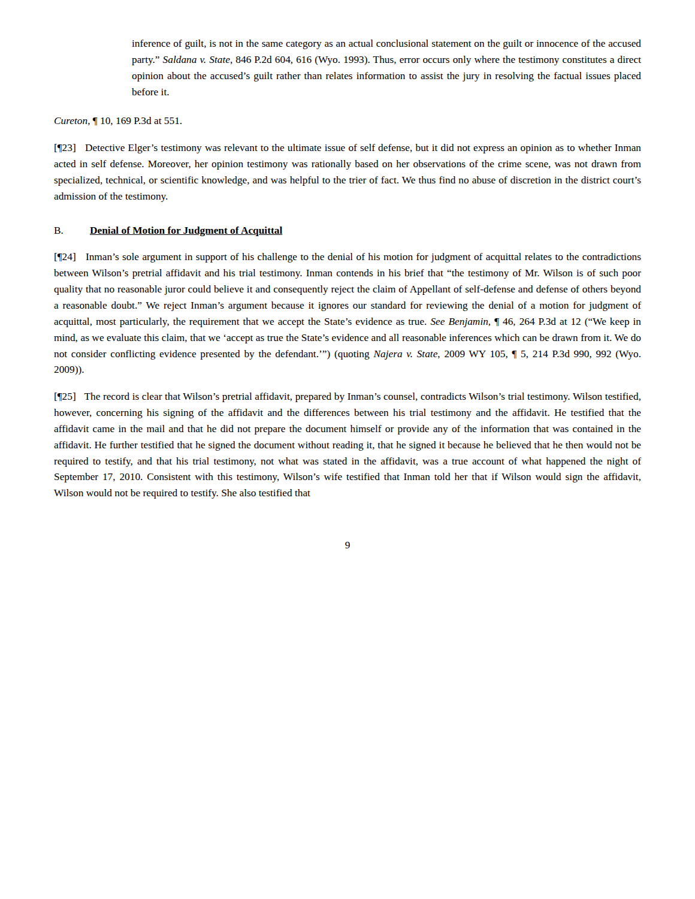inference of guilt, is not in the same category as an actual conclusional statement on the guilt or innocence of the accused party.” Saldana v. State, 846 P.2d 604, 616 (Wyo. 1993). Thus, error occurs only where the testimony constitutes a direct opinion about the accused’s guilt rather than relates information to assist the jury in resolving the factual issues placed before it.
Cureton, ¶ 10, 169 P.3d at 551.
[¶23] Detective Elger’s testimony was relevant to the ultimate issue of self defense, but it did not express an opinion as to whether Inman acted in self defense. Moreover, her opinion testimony was rationally based on her observations of the crime scene, was not drawn from specialized, technical, or scientific knowledge, and was helpful to the trier of fact. We thus find no abuse of discretion in the district court’s admission of the testimony.
B. Denial of Motion for Judgment of Acquittal
[¶24] Inman’s sole argument in support of his challenge to the denial of his motion for judgment of acquittal relates to the contradictions between Wilson’s pretrial affidavit and his trial testimony. Inman contends in his brief that “the testimony of Mr. Wilson is of such poor quality that no reasonable juror could believe it and consequently reject the claim of Appellant of self-defense and defense of others beyond a reasonable doubt.” We reject Inman’s argument because it ignores our standard for reviewing the denial of a motion for judgment of acquittal, most particularly, the requirement that we accept the State’s evidence as true. See Benjamin, ¶ 46, 264 P.3d at 12 (“We keep in mind, as we evaluate this claim, that we ‘accept as true the State’s evidence and all reasonable inferences which can be drawn from it. We do not consider conflicting evidence presented by the defendant.’”) (quoting Najera v. State, 2009 WY 105, ¶ 5, 214 P.3d 990, 992 (Wyo. 2009)).
[¶25] The record is clear that Wilson’s pretrial affidavit, prepared by Inman’s counsel, contradicts Wilson’s trial testimony. Wilson testified, however, concerning his signing of the affidavit and the differences between his trial testimony and the affidavit. He testified that the affidavit came in the mail and that he did not prepare the document himself or provide any of the information that was contained in the affidavit. He further testified that he signed the document without reading it, that he signed it because he believed that he then would not be required to testify, and that his trial testimony, not what was stated in the affidavit, was a true account of what happened the night of September 17, 2010. Consistent with this testimony, Wilson’s wife testified that Inman told her that if Wilson would sign the affidavit, Wilson would not be required to testify. She also testified that
9